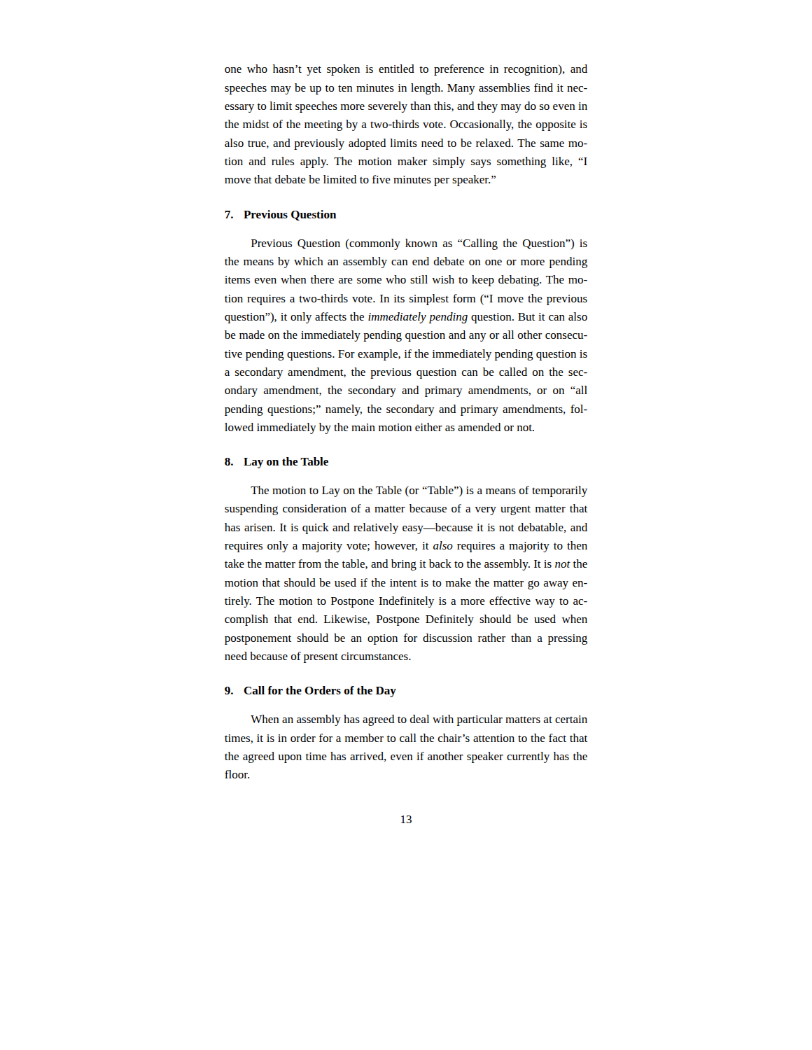one who hasn’t yet spoken is entitled to preference in recognition), and speeches may be up to ten minutes in length. Many assemblies find it necessary to limit speeches more severely than this, and they may do so even in the midst of the meeting by a two-thirds vote. Occasionally, the opposite is also true, and previously adopted limits need to be relaxed. The same motion and rules apply. The motion maker simply says something like, “I move that debate be limited to five minutes per speaker.”
7. Previous Question
Previous Question (commonly known as “Calling the Question”) is the means by which an assembly can end debate on one or more pending items even when there are some who still wish to keep debating. The motion requires a two-thirds vote. In its simplest form (“I move the previous question”), it only affects the immediately pending question. But it can also be made on the immediately pending question and any or all other consecutive pending questions. For example, if the immediately pending question is a secondary amendment, the previous question can be called on the secondary amendment, the secondary and primary amendments, or on “all pending questions;” namely, the secondary and primary amendments, followed immediately by the main motion either as amended or not.
8. Lay on the Table
The motion to Lay on the Table (or “Table”) is a means of temporarily suspending consideration of a matter because of a very urgent matter that has arisen. It is quick and relatively easy—because it is not debatable, and requires only a majority vote; however, it also requires a majority to then take the matter from the table, and bring it back to the assembly. It is not the motion that should be used if the intent is to make the matter go away entirely. The motion to Postpone Indefinitely is a more effective way to accomplish that end. Likewise, Postpone Definitely should be used when postponement should be an option for discussion rather than a pressing need because of present circumstances.
9. Call for the Orders of the Day
When an assembly has agreed to deal with particular matters at certain times, it is in order for a member to call the chair’s attention to the fact that the agreed upon time has arrived, even if another speaker currently has the floor.
13